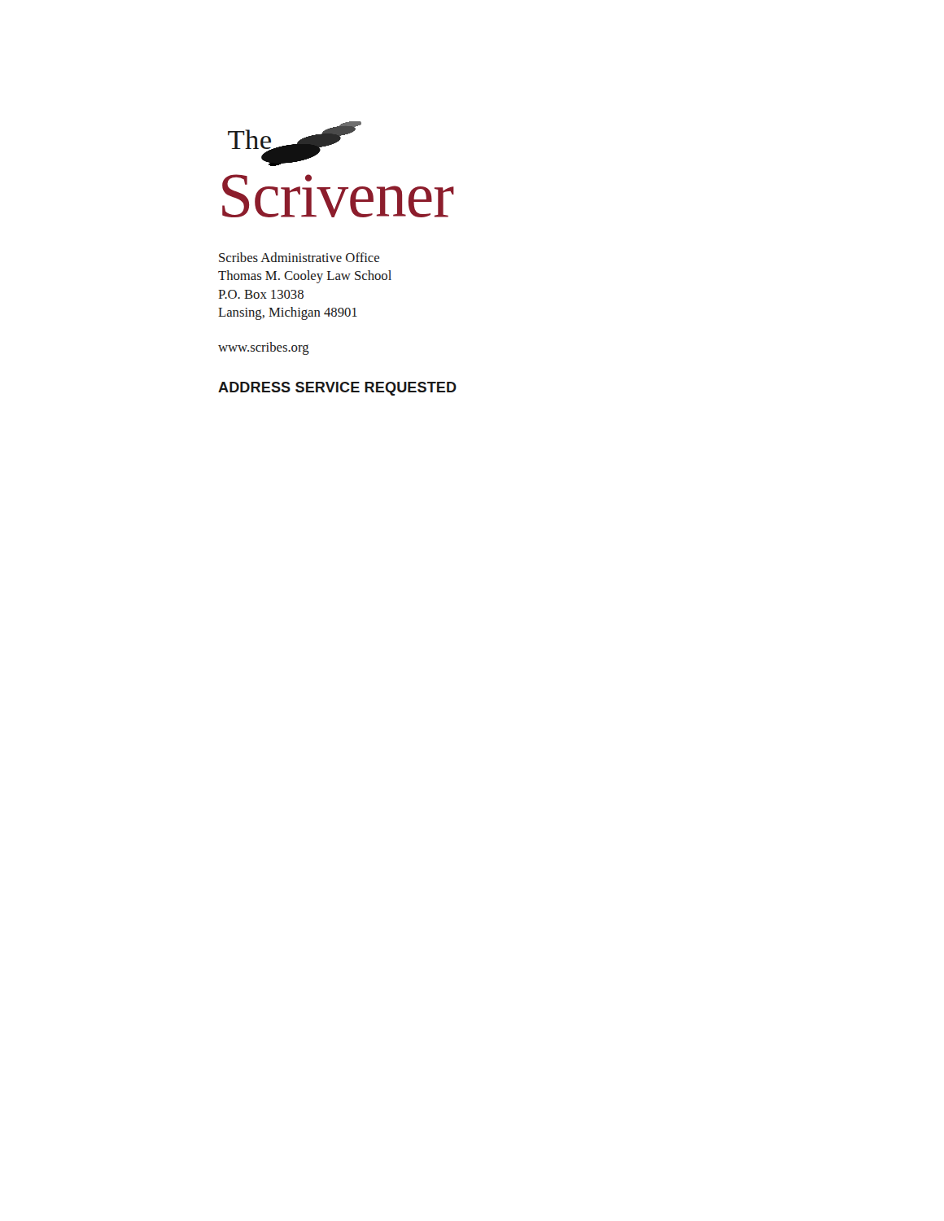The Scrivener
Scribes Administrative Office
Thomas M. Cooley Law School
P.O. Box 13038
Lansing, Michigan 48901
www.scribes.org
ADDRESS SERVICE REQUESTED